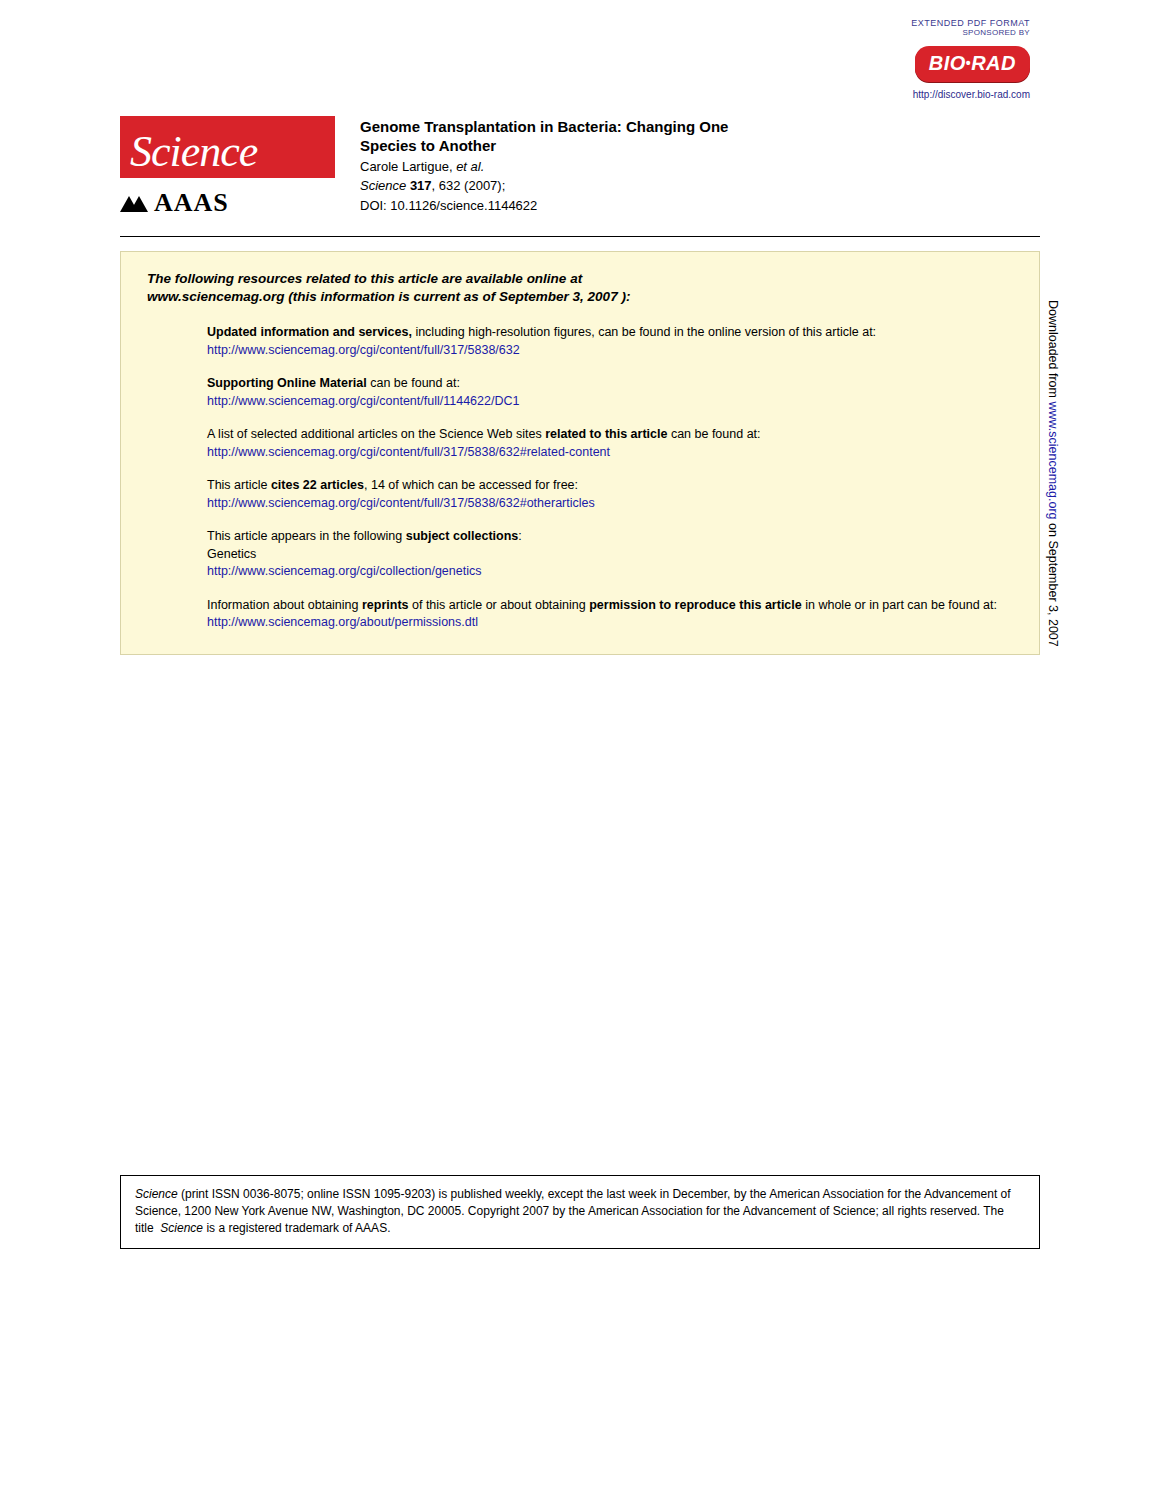EXTENDED PDF FORMATSPONSORED BY
BIO•RAD
http://discover.bio-rad.com
Science
AAAS
Genome Transplantation in Bacteria: Changing One
Species to Another
Carole Lartigue, et al.
Science 317, 632 (2007);
DOI: 10.1126/science.1144622
The following resources related to this article are available online at
www.sciencemag.org (this information is current as of September 3, 2007 ):
Updated information and services, including high-resolution figures, can be found in the online version of this article at:
http://www.sciencemag.org/cgi/content/full/317/5838/632
Supporting Online Material can be found at:
http://www.sciencemag.org/cgi/content/full/1144622/DC1
A list of selected additional articles on the Science Web sites related to this article can be found at:
http://www.sciencemag.org/cgi/content/full/317/5838/632#related-content
This article cites 22 articles, 14 of which can be accessed for free:
http://www.sciencemag.org/cgi/content/full/317/5838/632#otherarticles
This article appears in the following subject collections:
Genetics
http://www.sciencemag.org/cgi/collection/genetics
Information about obtaining reprints of this article or about obtaining permission to reproduce this article in whole or in part can be found at:
http://www.sciencemag.org/about/permissions.dtl
Downloaded from www.sciencemag.org on September 3, 2007
Science (print ISSN 0036-8075; online ISSN 1095-9203) is published weekly, except the last week in December, by the American Association for the Advancement of Science, 1200 New York Avenue NW, Washington, DC 20005. Copyright 2007 by the American Association for the Advancement of Science; all rights reserved. The title Science is a registered trademark of AAAS.